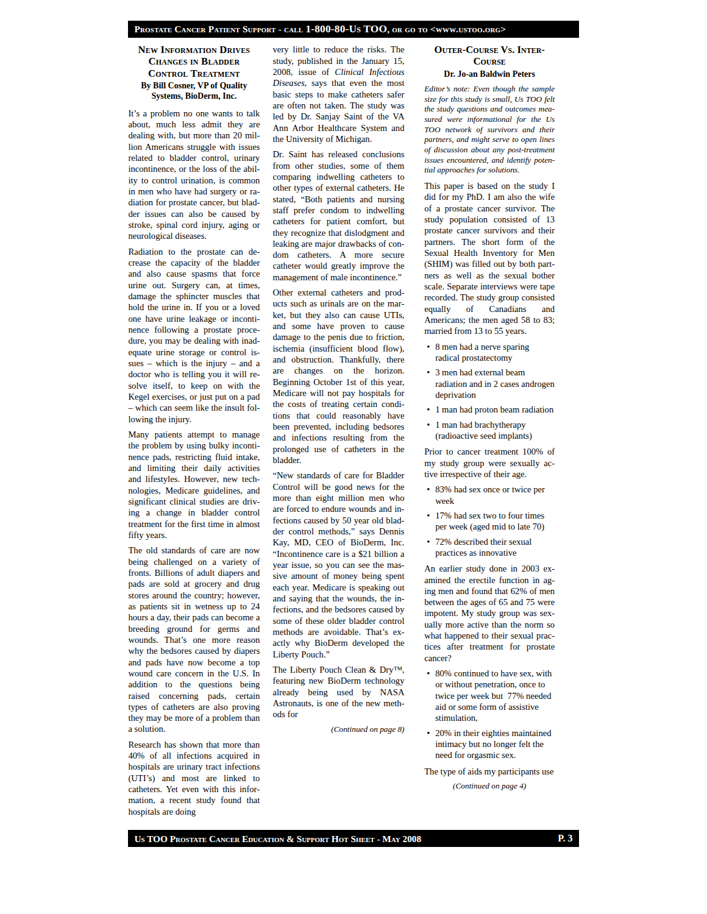Prostate Cancer Patient Support - call 1-800-80-Us TOO, or go to <www.ustoo.org>
New Information Drives Changes in Bladder Control Treatment
By Bill Cosner, VP of Quality Systems, BioDerm, Inc.
It’s a problem no one wants to talk about, much less admit they are dealing with, but more than 20 million Americans struggle with issues related to bladder control, urinary incontinence, or the loss of the ability to control urination, is common in men who have had surgery or radiation for prostate cancer, but bladder issues can also be caused by stroke, spinal cord injury, aging or neurological diseases.
Radiation to the prostate can decrease the capacity of the bladder and also cause spasms that force urine out. Surgery can, at times, damage the sphincter muscles that hold the urine in. If you or a loved one have urine leakage or incontinence following a prostate procedure, you may be dealing with inadequate urine storage or control issues – which is the injury – and a doctor who is telling you it will resolve itself, to keep on with the Kegel exercises, or just put on a pad – which can seem like the insult following the injury.
Many patients attempt to manage the problem by using bulky incontinence pads, restricting fluid intake, and limiting their daily activities and lifestyles. However, new technologies, Medicare guidelines, and significant clinical studies are driving a change in bladder control treatment for the first time in almost fifty years.
The old standards of care are now being challenged on a variety of fronts. Billions of adult diapers and pads are sold at grocery and drug stores around the country; however, as patients sit in wetness up to 24 hours a day, their pads can become a breeding ground for germs and wounds. That’s one more reason why the bedsores caused by diapers and pads have now become a top wound care concern in the U.S. In addition to the questions being raised concerning pads, certain types of catheters are also proving they may be more of a problem than a solution.
Research has shown that more than 40% of all infections acquired in hospitals are urinary tract infections (UTI’s) and most are linked to catheters. Yet even with this information, a recent study found that hospitals are doing
very little to reduce the risks. The study, published in the January 15, 2008, issue of Clinical Infectious Diseases, says that even the most basic steps to make catheters safer are often not taken. The study was led by Dr. Sanjay Saint of the VA Ann Arbor Healthcare System and the University of Michigan.
Dr. Saint has released conclusions from other studies, some of them comparing indwelling catheters to other types of external catheters. He stated, “Both patients and nursing staff prefer condom to indwelling catheters for patient comfort, but they recognize that dislodgment and leaking are major drawbacks of condom catheters. A more secure catheter would greatly improve the management of male incontinence.”
Other external catheters and products such as urinals are on the market, but they also can cause UTIs, and some have proven to cause damage to the penis due to friction, ischemia (insufficient blood flow), and obstruction. Thankfully, there are changes on the horizon. Beginning October 1st of this year, Medicare will not pay hospitals for the costs of treating certain conditions that could reasonably have been prevented, including bedsores and infections resulting from the prolonged use of catheters in the bladder.
“New standards of care for Bladder Control will be good news for the more than eight million men who are forced to endure wounds and infections caused by 50 year old bladder control methods,” says Dennis Kay, MD, CEO of BioDerm, Inc. “Incontinence care is a $21 billion a year issue, so you can see the massive amount of money being spent each year. Medicare is speaking out and saying that the wounds, the infections, and the bedsores caused by some of these older bladder control methods are avoidable. That’s exactly why BioDerm developed the Liberty Pouch.”
The Liberty Pouch Clean & Dry™, featuring new BioDerm technology already being used by NASA Astronauts, is one of the new methods for
(Continued on page 8)
Outer-Course Vs. Inter-Course
Dr. Jo-an Baldwin Peters
Editor’s note: Even though the sample size for this study is small, Us TOO felt the study questions and outcomes measured were informational for the Us TOO network of survivors and their partners, and might serve to open lines of discussion about any post-treatment issues encountered, and identify potential approaches for solutions.
This paper is based on the study I did for my PhD. I am also the wife of a prostate cancer survivor. The study population consisted of 13 prostate cancer survivors and their partners. The short form of the Sexual Health Inventory for Men (SHIM) was filled out by both partners as well as the sexual bother scale. Separate interviews were tape recorded. The study group consisted equally of Canadians and Americans; the men aged 58 to 83; married from 13 to 55 years.
8 men had a nerve sparing radical prostatectomy
3 men had external beam radiation and in 2 cases androgen deprivation
1 man had proton beam radiation
1 man had brachytherapy (radioactive seed implants)
Prior to cancer treatment 100% of my study group were sexually active irrespective of their age.
83% had sex once or twice per week
17% had sex two to four times per week (aged mid to late 70)
72% described their sexual practices as innovative
An earlier study done in 2003 examined the erectile function in aging men and found that 62% of men between the ages of 65 and 75 were impotent. My study group was sexually more active than the norm so what happened to their sexual practices after treatment for prostate cancer?
80% continued to have sex, with or without penetration, once to twice per week but 77% needed aid or some form of assistive stimulation,
20% in their eighties maintained intimacy but no longer felt the need for orgasmic sex.
The type of aids my participants use
(Continued on page 4)
Us TOO Prostate Cancer Education & Support Hot Sheet - May 2008 P. 3